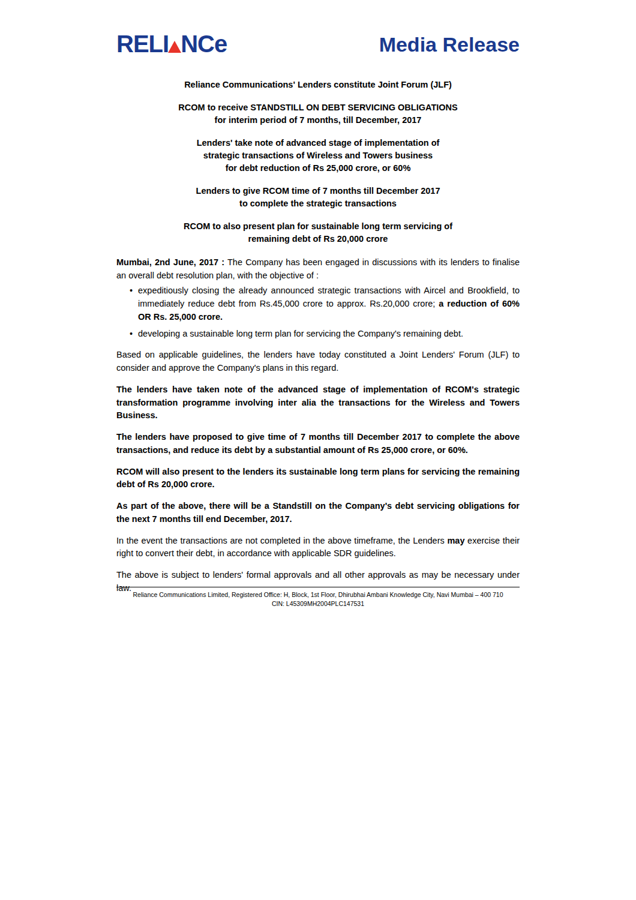RELI NCe
Media Release
Reliance Communications' Lenders constitute Joint Forum (JLF)
RCOM to receive STANDSTILL ON DEBT SERVICING OBLIGATIONS
for interim period of 7 months, till December, 2017
Lenders' take note of advanced stage of implementation of
strategic transactions of Wireless and Towers business
for debt reduction of Rs 25,000 crore, or 60%
Lenders to give RCOM time of 7 months till December 2017
to complete the strategic transactions
RCOM to also present plan for sustainable long term servicing of
remaining debt of Rs 20,000 crore
Mumbai, 2nd June, 2017 : The Company has been engaged in discussions with its lenders to finalise an overall debt resolution plan, with the objective of :
expeditiously closing the already announced strategic transactions with Aircel and Brookfield, to immediately reduce debt from Rs.45,000 crore to approx. Rs.20,000 crore; a reduction of 60% OR Rs. 25,000 crore.
developing a sustainable long term plan for servicing the Company's remaining debt.
Based on applicable guidelines, the lenders have today constituted a Joint Lenders' Forum (JLF) to consider and approve the Company's plans in this regard.
The lenders have taken note of the advanced stage of implementation of RCOM's strategic transformation programme involving inter alia the transactions for the Wireless and Towers Business.
The lenders have proposed to give time of 7 months till December 2017 to complete the above transactions, and reduce its debt by a substantial amount of Rs 25,000 crore, or 60%.
RCOM will also present to the lenders its sustainable long term plans for servicing the remaining debt of Rs 20,000 crore.
As part of the above, there will be a Standstill on the Company's debt servicing obligations for the next 7 months till end December, 2017.
In the event the transactions are not completed in the above timeframe, the Lenders may exercise their right to convert their debt, in accordance with applicable SDR guidelines.
The above is subject to lenders' formal approvals and all other approvals as may be necessary under law.
Reliance Communications Limited, Registered Office: H, Block, 1st Floor, Dhirubhai Ambani Knowledge City, Navi Mumbai – 400 710
CIN: L45309MH2004PLC147531